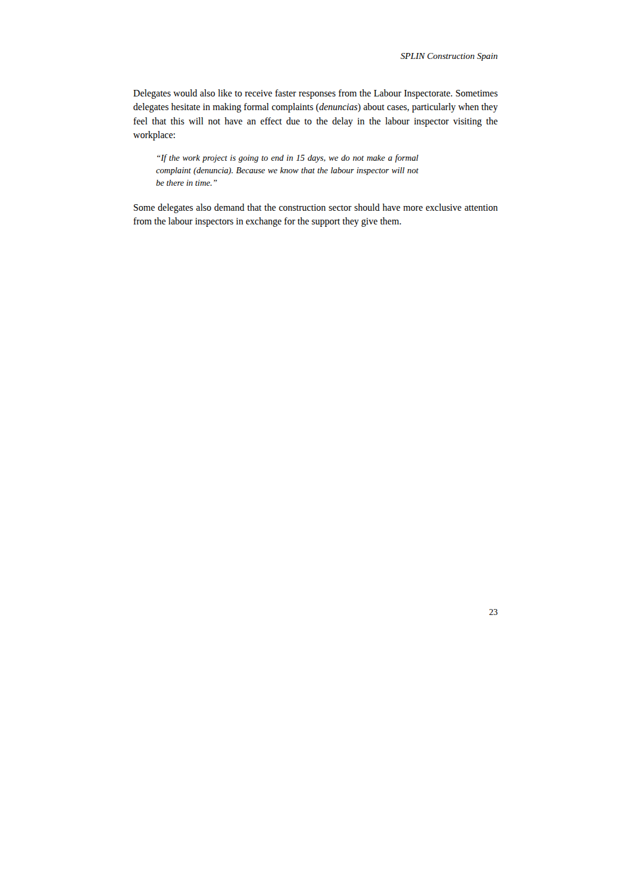SPLIN Construction Spain
Delegates would also like to receive faster responses from the Labour Inspectorate. Sometimes delegates hesitate in making formal complaints (denuncias) about cases, particularly when they feel that this will not have an effect due to the delay in the labour inspector visiting the workplace:
“If the work project is going to end in 15 days, we do not make a formal complaint (denuncia). Because we know that the labour inspector will not be there in time.”
Some delegates also demand that the construction sector should have more exclusive attention from the labour inspectors in exchange for the support they give them.
23